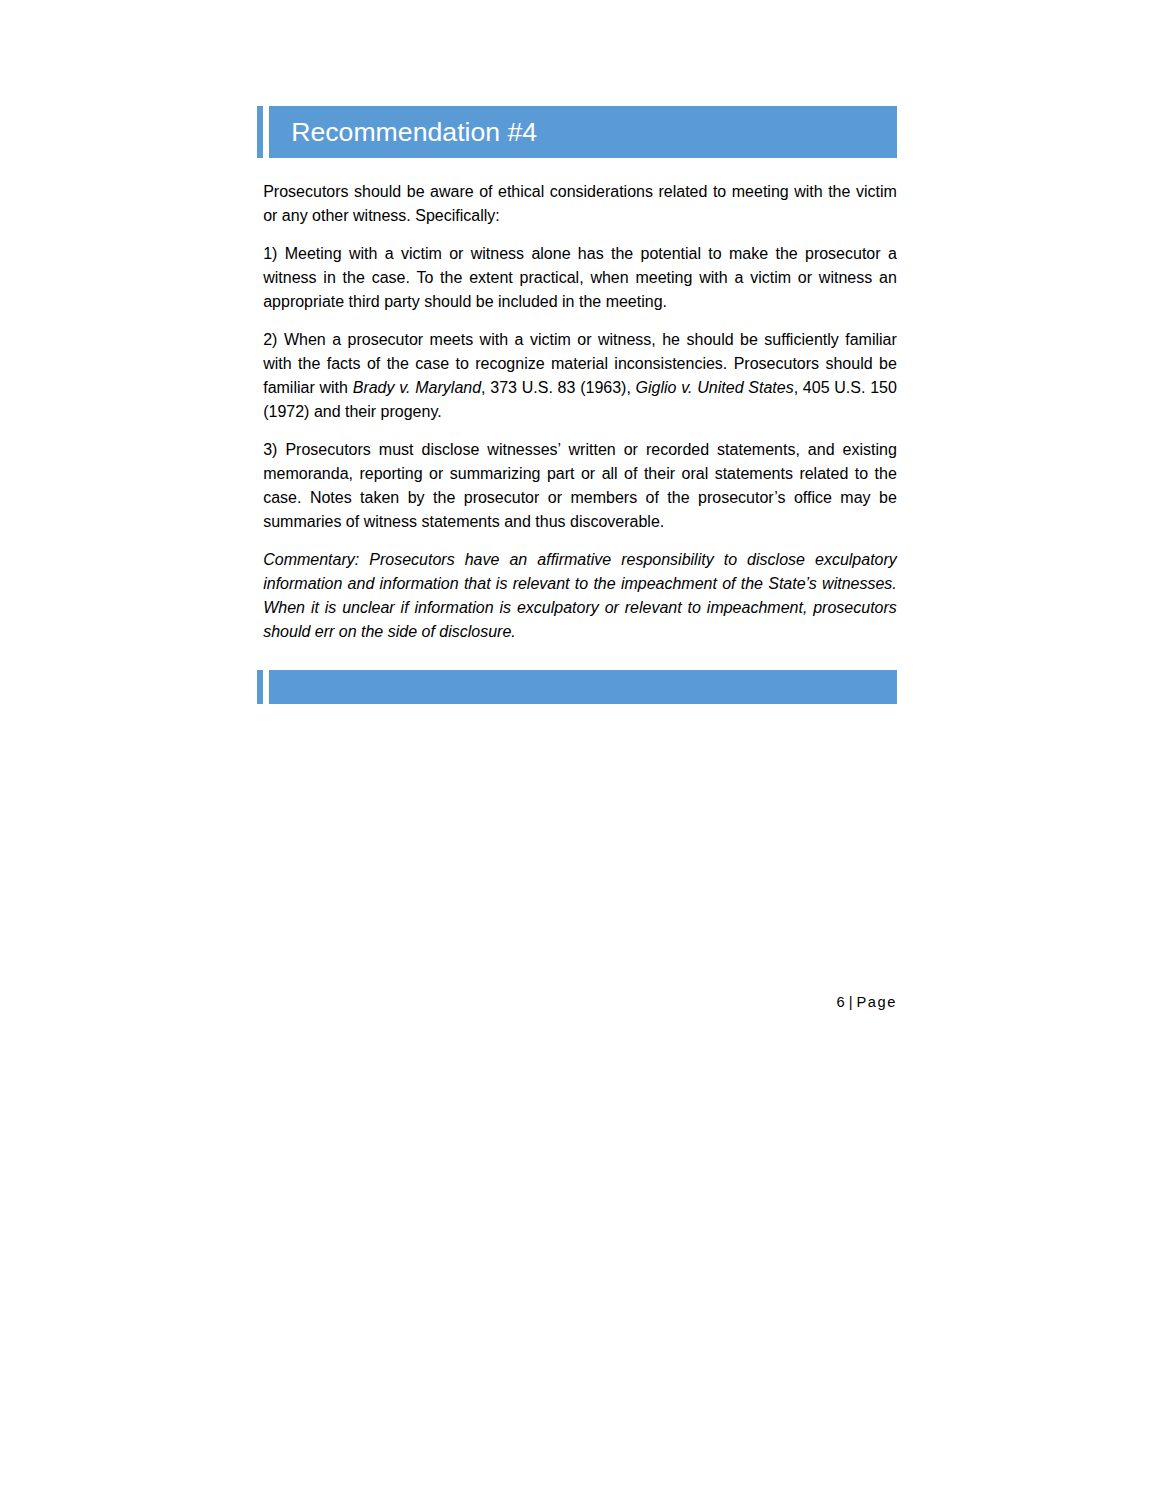Recommendation #4
Prosecutors should be aware of ethical considerations related to meeting with the victim or any other witness. Specifically:
1) Meeting with a victim or witness alone has the potential to make the prosecutor a witness in the case. To the extent practical, when meeting with a victim or witness an appropriate third party should be included in the meeting.
2) When a prosecutor meets with a victim or witness, he should be sufficiently familiar with the facts of the case to recognize material inconsistencies. Prosecutors should be familiar with Brady v. Maryland, 373 U.S. 83 (1963), Giglio v. United States, 405 U.S. 150 (1972) and their progeny.
3) Prosecutors must disclose witnesses’ written or recorded statements, and existing memoranda, reporting or summarizing part or all of their oral statements related to the case. Notes taken by the prosecutor or members of the prosecutor’s office may be summaries of witness statements and thus discoverable.
Commentary: Prosecutors have an affirmative responsibility to disclose exculpatory information and information that is relevant to the impeachment of the State’s witnesses. When it is unclear if information is exculpatory or relevant to impeachment, prosecutors should err on the side of disclosure.
6 | Page